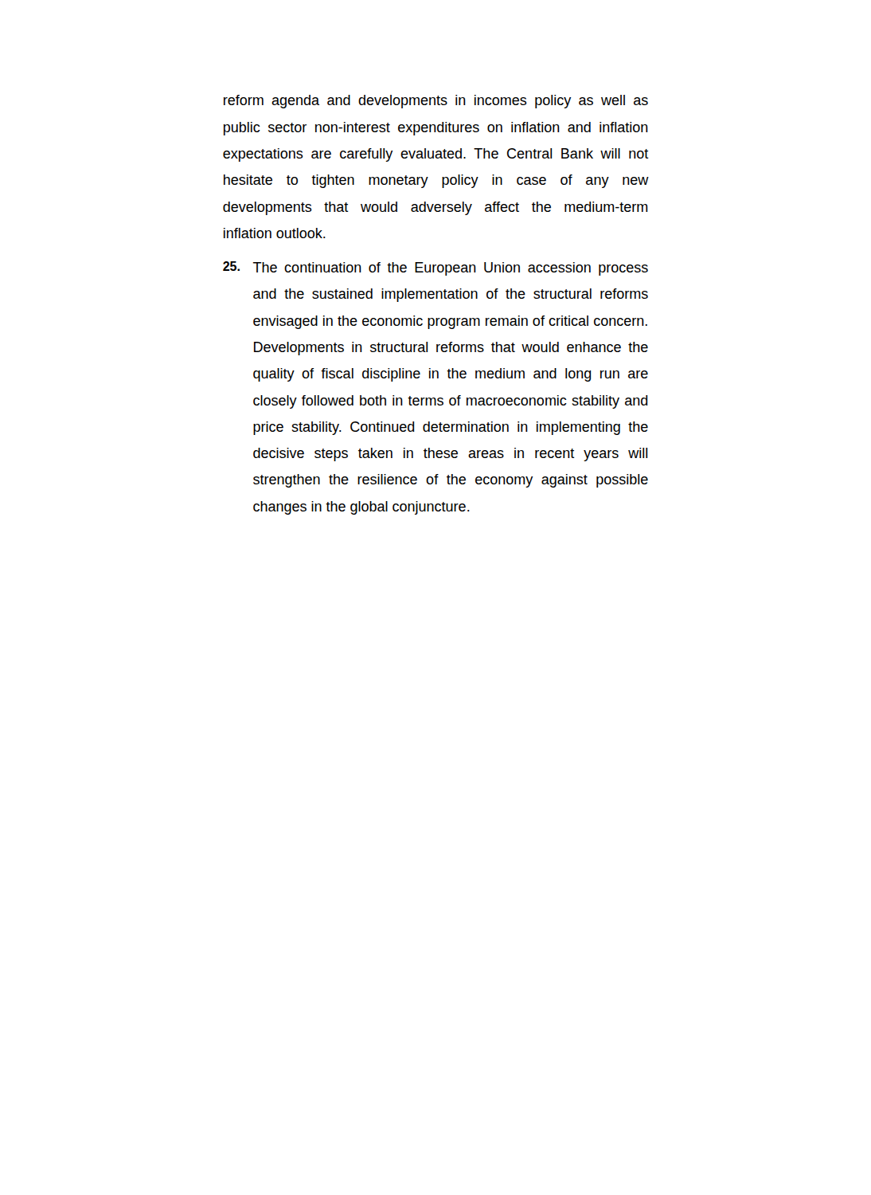reform agenda and developments in incomes policy as well as public sector non-interest expenditures on inflation and inflation expectations are carefully evaluated. The Central Bank will not hesitate to tighten monetary policy in case of any new developments that would adversely affect the medium-term inflation outlook.
25.
The continuation of the European Union accession process and the sustained implementation of the structural reforms envisaged in the economic program remain of critical concern. Developments in structural reforms that would enhance the quality of fiscal discipline in the medium and long run are closely followed both in terms of macroeconomic stability and price stability. Continued determination in implementing the decisive steps taken in these areas in recent years will strengthen the resilience of the economy against possible changes in the global conjuncture.